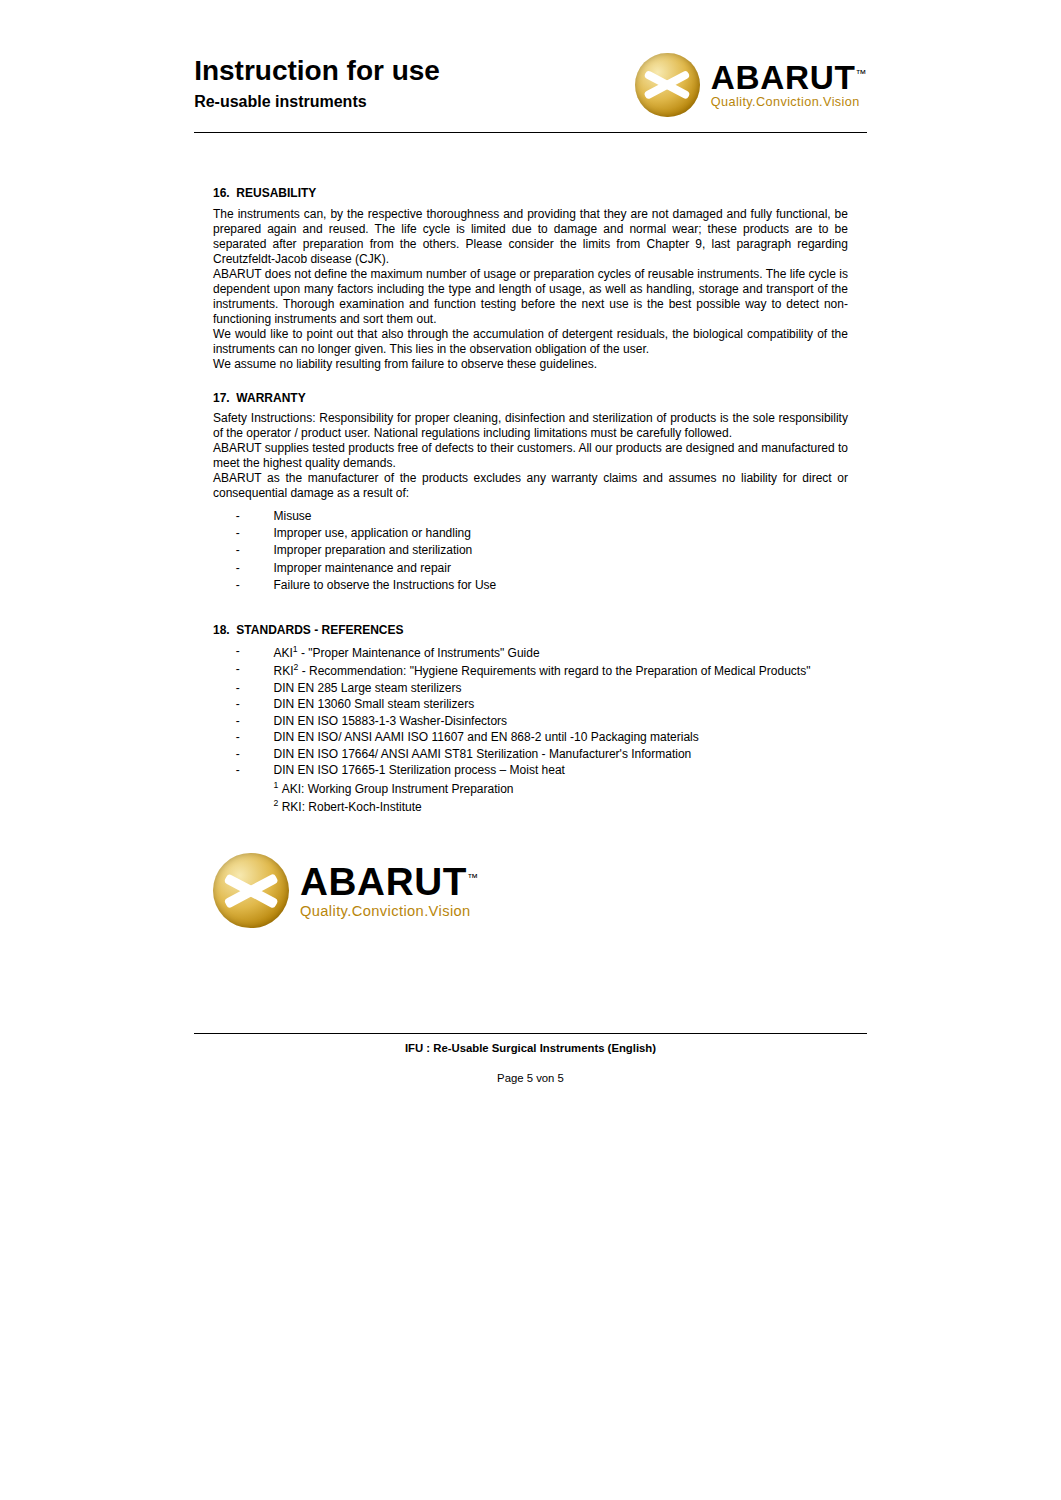Instruction for use
Re-usable instruments
ABARUT™
Quality.Conviction.Vision
16. REUSABILITY
The instruments can, by the respective thoroughness and providing that they are not damaged and fully functional, be prepared again and reused. The life cycle is limited due to damage and normal wear; these products are to be separated after preparation from the others. Please consider the limits from Chapter 9, last paragraph regarding Creutzfeldt-Jacob disease (CJK).
ABARUT does not define the maximum number of usage or preparation cycles of reusable instruments. The life cycle is dependent upon many factors including the type and length of usage, as well as handling, storage and transport of the instruments. Thorough examination and function testing before the next use is the best possible way to detect non-functioning instruments and sort them out.
We would like to point out that also through the accumulation of detergent residuals, the biological compatibility of the instruments can no longer given. This lies in the observation obligation of the user.
We assume no liability resulting from failure to observe these guidelines.
17. WARRANTY
Safety Instructions: Responsibility for proper cleaning, disinfection and sterilization of products is the sole responsibility of the operator / product user. National regulations including limitations must be carefully followed.
ABARUT supplies tested products free of defects to their customers. All our products are designed and manufactured to meet the highest quality demands.
ABARUT as the manufacturer of the products excludes any warranty claims and assumes no liability for direct or consequential damage as a result of:
Misuse
Improper use, application or handling
Improper preparation and sterilization
Improper maintenance and repair
Failure to observe the Instructions for Use
18. STANDARDS - REFERENCES
AKI1 - "Proper Maintenance of Instruments" Guide
RKI2 - Recommendation: "Hygiene Requirements with regard to the Preparation of Medical Products"
DIN EN 285 Large steam sterilizers
DIN EN 13060 Small steam sterilizers
DIN EN ISO 15883-1-3 Washer-Disinfectors
DIN EN ISO/ ANSI AAMI ISO 11607 and EN 868-2 until -10 Packaging materials
DIN EN ISO 17664/ ANSI AAMI ST81 Sterilization - Manufacturer's Information
DIN EN ISO 17665-1 Sterilization process – Moist heat
1 AKI: Working Group Instrument Preparation
2 RKI: Robert-Koch-Institute
ABARUT™
Quality.Conviction.Vision
IFU : Re-Usable Surgical Instruments (English)
Page 5 von 5